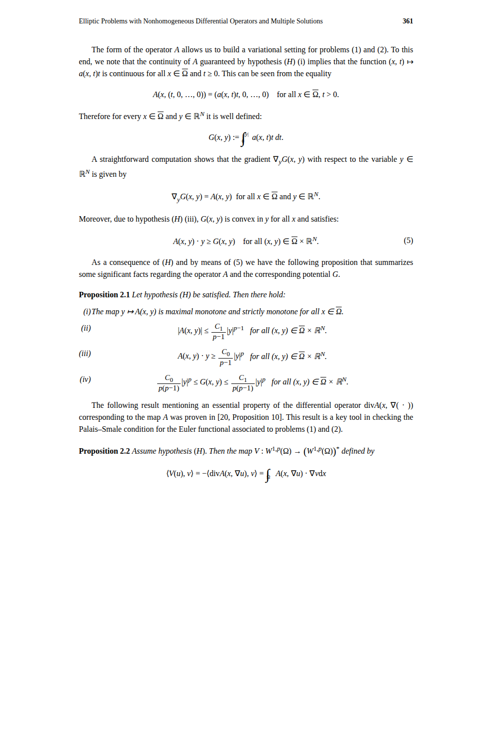Elliptic Problems with Nonhomogeneous Differential Operators and Multiple Solutions 361
The form of the operator A allows us to build a variational setting for problems (1) and (2). To this end, we note that the continuity of A guaranteed by hypothesis (H) (i) implies that the function (x, t) ↦ a(x, t)t is continuous for all x ∈ Ω and t ≥ 0. This can be seen from the equality
A(x, (t, 0, …, 0)) = (a(x, t)t, 0, …, 0) for all x ∈ Ω, t > 0.
Therefore for every x ∈ Ω and y ∈ ℝN it is well defined:
G(x, y) := ∫|y|0 a(x, t)t dt.
A straightforward computation shows that the gradient ∇yG(x, y) with respect to the variable y ∈ ℝN is given by
∇yG(x, y) = A(x, y) for all x ∈ Ω and y ∈ ℝN.
Moreover, due to hypothesis (H) (iii), G(x, y) is convex in y for all x and satisfies:
A(x, y) · y ≥ G(x, y) for all (x, y) ∈ Ω × ℝN. (5)
As a consequence of (H) and by means of (5) we have the following proposition that summarizes some significant facts regarding the operator A and the corresponding potential G.
Proposition 2.1 Let hypothesis (H) be satisfied. Then there hold:
(i) The map y ↦ A(x, y) is maximal monotone and strictly monotone for all x ∈ Ω.
(ii)
|A(x, y)| ≤ C1 p−1|y|p−1 for all (x, y) ∈ Ω × ℝN.
(iii)
A(x, y) · y ≥ C0 p−1|y|p for all (x, y) ∈ Ω × ℝN.
(iv)
C0 p(p−1)|y|p ≤ G(x, y) ≤ C1 p(p−1)|y|p for all (x, y) ∈ Ω × ℝN.
The following result mentioning an essential property of the differential operator divA(x, ∇( · )) corresponding to the map A was proven in [20, Proposition 10]. This result is a key tool in checking the Palais–Smale condition for the Euler functional associated to problems (1) and (2).
Proposition 2.2 Assume hypothesis (H). Then the map V : W1,p(Ω) → (W1,p(Ω))* defined by
⟨V(u), v⟩ = −⟨divA(x, ∇u), v⟩ = ∫Ω A(x, ∇u) · ∇vdx